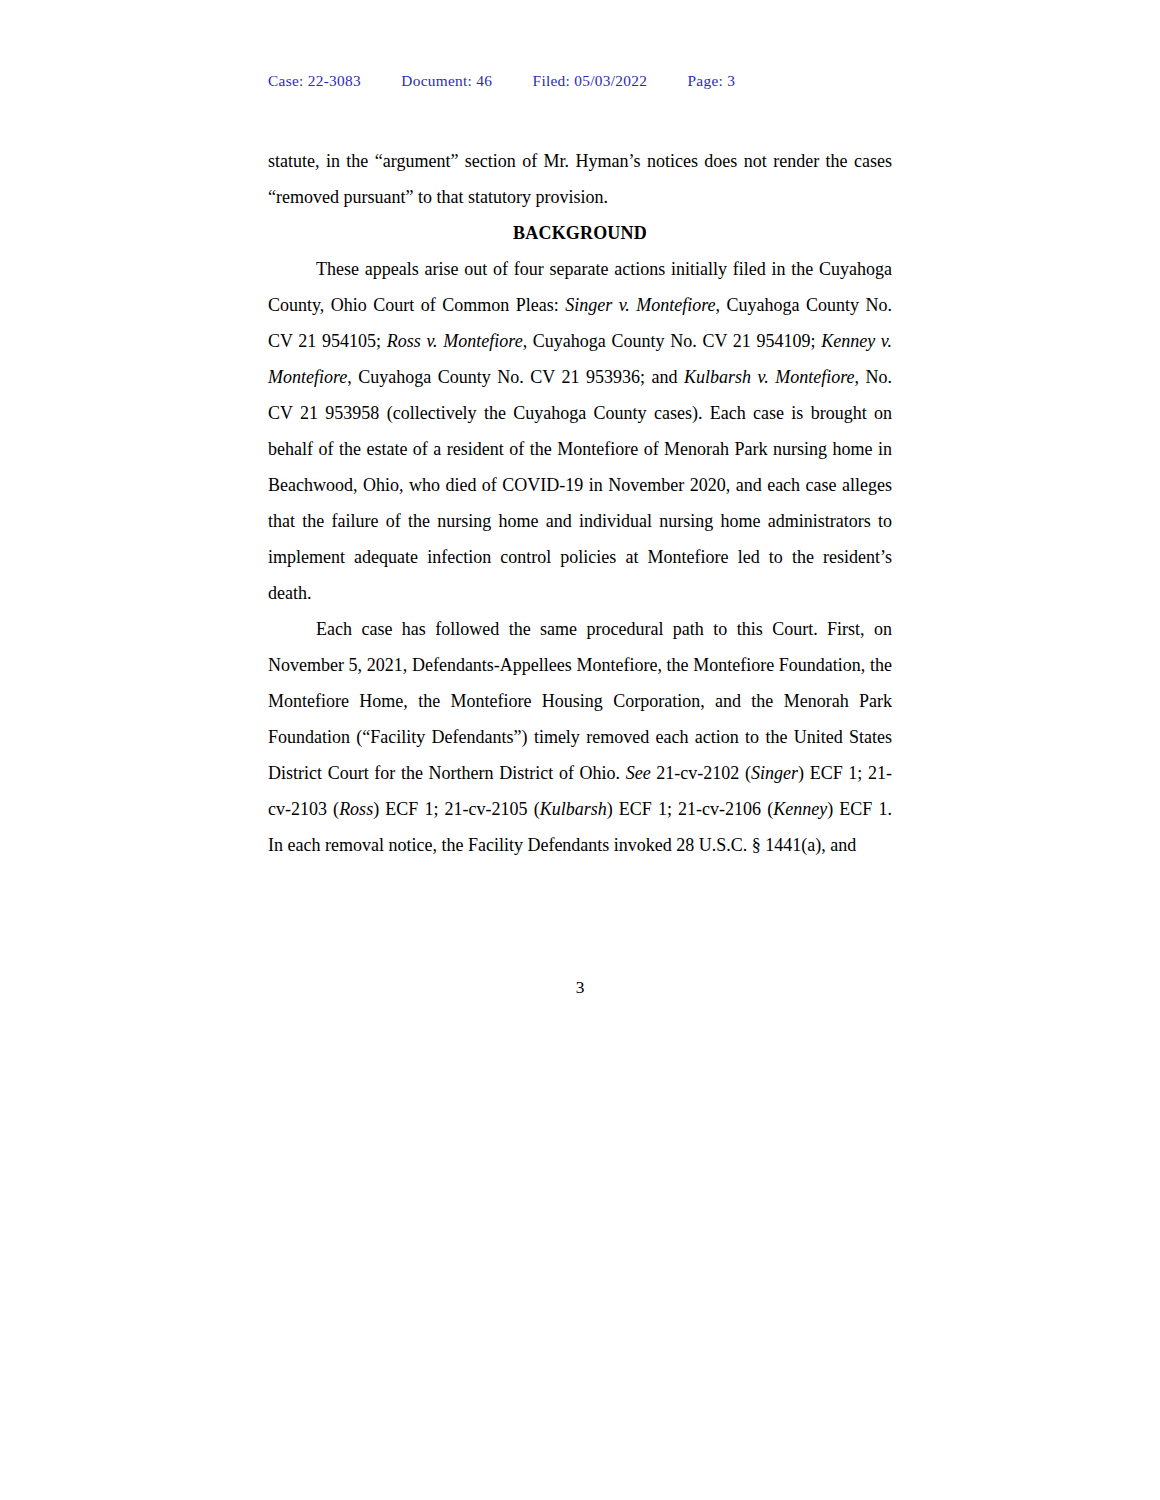Case: 22-3083 Document: 46 Filed: 05/03/2022 Page: 3
statute, in the “argument” section of Mr. Hyman’s notices does not render the cases “removed pursuant” to that statutory provision.
BACKGROUND
These appeals arise out of four separate actions initially filed in the Cuyahoga County, Ohio Court of Common Pleas: Singer v. Montefiore, Cuyahoga County No. CV 21 954105; Ross v. Montefiore, Cuyahoga County No. CV 21 954109; Kenney v. Montefiore, Cuyahoga County No. CV 21 953936; and Kulbarsh v. Montefiore, No. CV 21 953958 (collectively the Cuyahoga County cases). Each case is brought on behalf of the estate of a resident of the Montefiore of Menorah Park nursing home in Beachwood, Ohio, who died of COVID-19 in November 2020, and each case alleges that the failure of the nursing home and individual nursing home administrators to implement adequate infection control policies at Montefiore led to the resident’s death.
Each case has followed the same procedural path to this Court. First, on November 5, 2021, Defendants-Appellees Montefiore, the Montefiore Foundation, the Montefiore Home, the Montefiore Housing Corporation, and the Menorah Park Foundation (“Facility Defendants”) timely removed each action to the United States District Court for the Northern District of Ohio. See 21-cv-2102 (Singer) ECF 1; 21-cv-2103 (Ross) ECF 1; 21-cv-2105 (Kulbarsh) ECF 1; 21-cv-2106 (Kenney) ECF 1. In each removal notice, the Facility Defendants invoked 28 U.S.C. § 1441(a), and
3